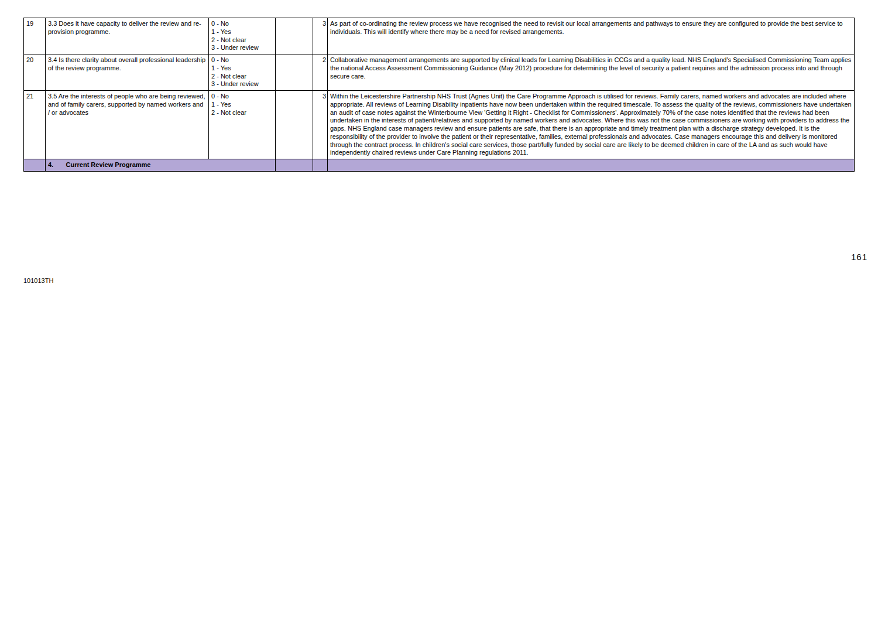161
| 19 | 3.3 Does it have capacity to deliver the review and re-provision programme. | 0 - No 1 - Yes 2 - Not clear 3 - Under review | | 3 | As part of co-ordinating the review process we have recognised the need to revisit our local arrangements and pathways to ensure they are configured to provide the best service to individuals. This will identify where there may be a need for revised arrangements. |
| 20 | 3.4 Is there clarity about overall professional leadership of the review programme. | 0 - No 1 - Yes 2 - Not clear 3 - Under review | | 2 | Collaborative management arrangements are supported by clinical leads for Learning Disabilities in CCGs and a quality lead. NHS England's Specialised Commissioning Team applies the national Access Assessment Commissioning Guidance (May 2012) procedure for determining the level of security a patient requires and the admission process into and through secure care. |
| 21 | 3.5 Are the interests of people who are being reviewed, and of family carers, supported by named workers and / or advocates | 0 - No 1 - Yes 2 - Not clear | | 3 | Within the Leicestershire Partnership NHS Trust (Agnes Unit) the Care Programme Approach is utilised for reviews. Family carers, named workers and advocates are included where appropriate. All reviews of Learning Disability inpatients have now been undertaken within the required timescale. To assess the quality of the reviews, commissioners have undertaken an audit of case notes against the Winterbourne View 'Getting it Right - Checklist for Commissioners'. Approximately 70% of the case notes identified that the reviews had been undertaken in the interests of patient/relatives and supported by named workers and advocates. Where this was not the case commissioners are working with providers to address the gaps. NHS England case managers review and ensure patients are safe, that there is an appropriate and timely treatment plan with a discharge strategy developed. It is the responsibility of the provider to involve the patient or their representative, families, external professionals and advocates. Case managers encourage this and delivery is monitored through the contract process. In children's social care services, those part/fully funded by social care are likely to be deemed children in care of the LA and as such would have independently chaired reviews under Care Planning regulations 2011. |
| | 4. Current Review Programme | | | |
101013TH